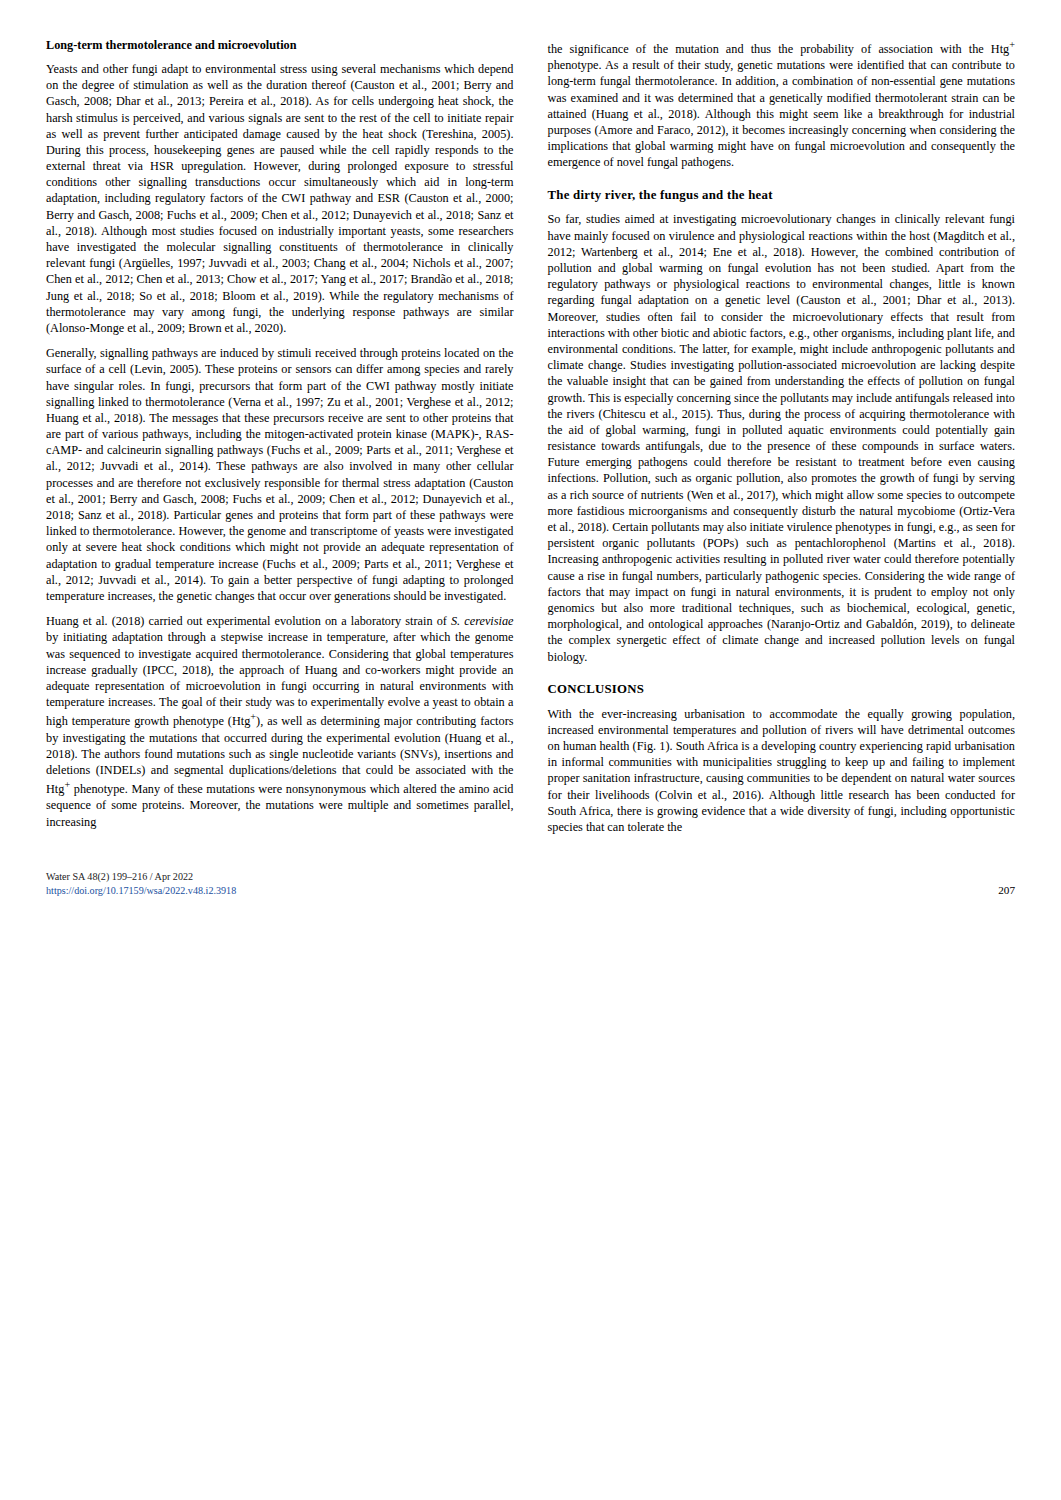Long-term thermotolerance and microevolution
Yeasts and other fungi adapt to environmental stress using several mechanisms which depend on the degree of stimulation as well as the duration thereof (Causton et al., 2001; Berry and Gasch, 2008; Dhar et al., 2013; Pereira et al., 2018). As for cells undergoing heat shock, the harsh stimulus is perceived, and various signals are sent to the rest of the cell to initiate repair as well as prevent further anticipated damage caused by the heat shock (Tereshina, 2005). During this process, housekeeping genes are paused while the cell rapidly responds to the external threat via HSR upregulation. However, during prolonged exposure to stressful conditions other signalling transductions occur simultaneously which aid in long-term adaptation, including regulatory factors of the CWI pathway and ESR (Causton et al., 2000; Berry and Gasch, 2008; Fuchs et al., 2009; Chen et al., 2012; Dunayevich et al., 2018; Sanz et al., 2018). Although most studies focused on industrially important yeasts, some researchers have investigated the molecular signalling constituents of thermotolerance in clinically relevant fungi (Argüelles, 1997; Juvvadi et al., 2003; Chang et al., 2004; Nichols et al., 2007; Chen et al., 2012; Chen et al., 2013; Chow et al., 2017; Yang et al., 2017; Brandão et al., 2018; Jung et al., 2018; So et al., 2018; Bloom et al., 2019). While the regulatory mechanisms of thermotolerance may vary among fungi, the underlying response pathways are similar (Alonso-Monge et al., 2009; Brown et al., 2020).
Generally, signalling pathways are induced by stimuli received through proteins located on the surface of a cell (Levin, 2005). These proteins or sensors can differ among species and rarely have singular roles. In fungi, precursors that form part of the CWI pathway mostly initiate signalling linked to thermotolerance (Verna et al., 1997; Zu et al., 2001; Verghese et al., 2012; Huang et al., 2018). The messages that these precursors receive are sent to other proteins that are part of various pathways, including the mitogen-activated protein kinase (MAPK)-, RAS-cAMP- and calcineurin signalling pathways (Fuchs et al., 2009; Parts et al., 2011; Verghese et al., 2012; Juvvadi et al., 2014). These pathways are also involved in many other cellular processes and are therefore not exclusively responsible for thermal stress adaptation (Causton et al., 2001; Berry and Gasch, 2008; Fuchs et al., 2009; Chen et al., 2012; Dunayevich et al., 2018; Sanz et al., 2018). Particular genes and proteins that form part of these pathways were linked to thermotolerance. However, the genome and transcriptome of yeasts were investigated only at severe heat shock conditions which might not provide an adequate representation of adaptation to gradual temperature increase (Fuchs et al., 2009; Parts et al., 2011; Verghese et al., 2012; Juvvadi et al., 2014). To gain a better perspective of fungi adapting to prolonged temperature increases, the genetic changes that occur over generations should be investigated.
Huang et al. (2018) carried out experimental evolution on a laboratory strain of S. cerevisiae by initiating adaptation through a stepwise increase in temperature, after which the genome was sequenced to investigate acquired thermotolerance. Considering that global temperatures increase gradually (IPCC, 2018), the approach of Huang and co-workers might provide an adequate representation of microevolution in fungi occurring in natural environments with temperature increases. The goal of their study was to experimentally evolve a yeast to obtain a high temperature growth phenotype (Htg+), as well as determining major contributing factors by investigating the mutations that occurred during the experimental evolution (Huang et al., 2018). The authors found mutations such as single nucleotide variants (SNVs), insertions and deletions (INDELs) and segmental duplications/deletions that could be associated with the Htg+ phenotype. Many of these mutations were nonsynonymous which altered the amino acid sequence of some proteins. Moreover, the mutations were multiple and sometimes parallel, increasing
the significance of the mutation and thus the probability of association with the Htg+ phenotype. As a result of their study, genetic mutations were identified that can contribute to long-term fungal thermotolerance. In addition, a combination of non-essential gene mutations was examined and it was determined that a genetically modified thermotolerant strain can be attained (Huang et al., 2018). Although this might seem like a breakthrough for industrial purposes (Amore and Faraco, 2012), it becomes increasingly concerning when considering the implications that global warming might have on fungal microevolution and consequently the emergence of novel fungal pathogens.
The dirty river, the fungus and the heat
So far, studies aimed at investigating microevolutionary changes in clinically relevant fungi have mainly focused on virulence and physiological reactions within the host (Magditch et al., 2012; Wartenberg et al., 2014; Ene et al., 2018). However, the combined contribution of pollution and global warming on fungal evolution has not been studied. Apart from the regulatory pathways or physiological reactions to environmental changes, little is known regarding fungal adaptation on a genetic level (Causton et al., 2001; Dhar et al., 2013). Moreover, studies often fail to consider the microevolutionary effects that result from interactions with other biotic and abiotic factors, e.g., other organisms, including plant life, and environmental conditions. The latter, for example, might include anthropogenic pollutants and climate change. Studies investigating pollution-associated microevolution are lacking despite the valuable insight that can be gained from understanding the effects of pollution on fungal growth. This is especially concerning since the pollutants may include antifungals released into the rivers (Chitescu et al., 2015). Thus, during the process of acquiring thermotolerance with the aid of global warming, fungi in polluted aquatic environments could potentially gain resistance towards antifungals, due to the presence of these compounds in surface waters. Future emerging pathogens could therefore be resistant to treatment before even causing infections. Pollution, such as organic pollution, also promotes the growth of fungi by serving as a rich source of nutrients (Wen et al., 2017), which might allow some species to outcompete more fastidious microorganisms and consequently disturb the natural mycobiome (Ortiz-Vera et al., 2018). Certain pollutants may also initiate virulence phenotypes in fungi, e.g., as seen for persistent organic pollutants (POPs) such as pentachlorophenol (Martins et al., 2018). Increasing anthropogenic activities resulting in polluted river water could therefore potentially cause a rise in fungal numbers, particularly pathogenic species. Considering the wide range of factors that may impact on fungi in natural environments, it is prudent to employ not only genomics but also more traditional techniques, such as biochemical, ecological, genetic, morphological, and ontological approaches (Naranjo-Ortiz and Gabaldón, 2019), to delineate the complex synergetic effect of climate change and increased pollution levels on fungal biology.
CONCLUSIONS
With the ever-increasing urbanisation to accommodate the equally growing population, increased environmental temperatures and pollution of rivers will have detrimental outcomes on human health (Fig. 1). South Africa is a developing country experiencing rapid urbanisation in informal communities with municipalities struggling to keep up and failing to implement proper sanitation infrastructure, causing communities to be dependent on natural water sources for their livelihoods (Colvin et al., 2016). Although little research has been conducted for South Africa, there is growing evidence that a wide diversity of fungi, including opportunistic species that can tolerate the
Water SA 48(2) 199–216 / Apr 2022
https://doi.org/10.17159/wsa/2022.v48.i2.3918
207